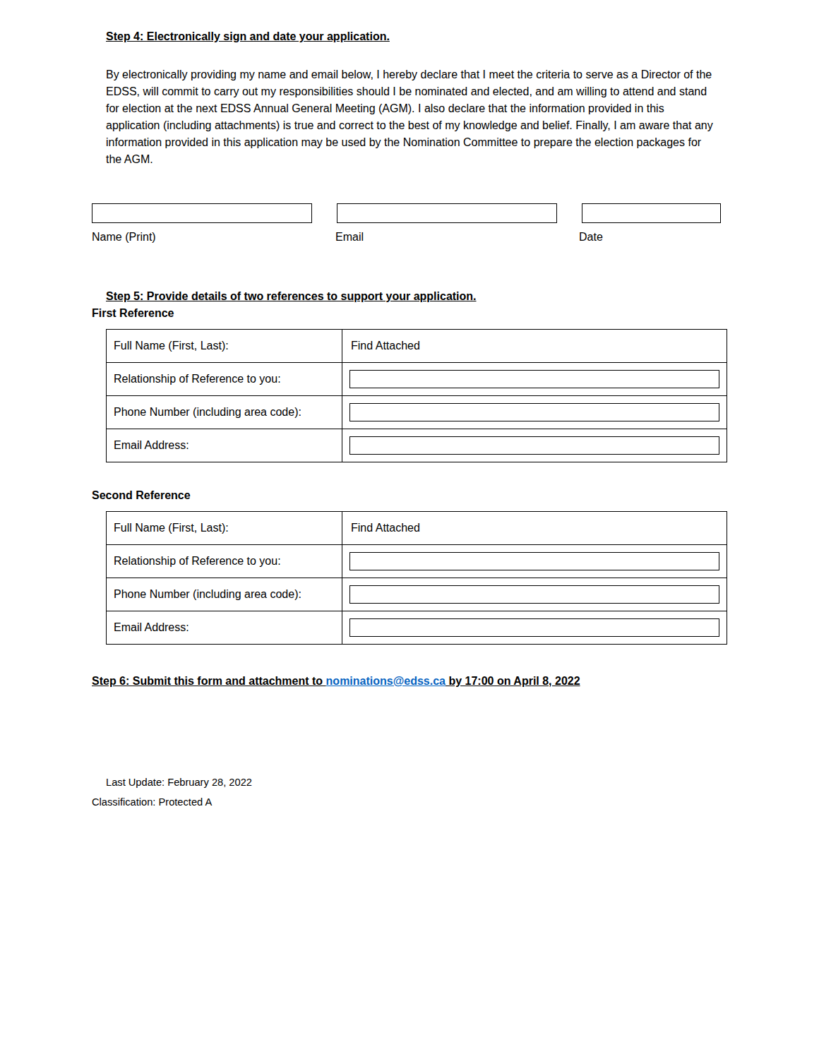Step 4: Electronically sign and date your application.
By electronically providing my name and email below, I hereby declare that I meet the criteria to serve as a Director of the EDSS, will commit to carry out my responsibilities should I be nominated and elected, and am willing to attend and stand for election at the next EDSS Annual General Meeting (AGM). I also declare that the information provided in this application (including attachments) is true and correct to the best of my knowledge and belief. Finally, I am aware that any information provided in this application may be used by the Nomination Committee to prepare the election packages for the AGM.
Name (Print)
Email
Date
Step 5: Provide details of two references to support your application.
First Reference
| Full Name (First, Last): | Find Attached |
| Relationship of Reference to you: | |
| Phone Number (including area code): | |
| Email Address: | |
Second Reference
| Full Name (First, Last): | Find Attached |
| Relationship of Reference to you: | |
| Phone Number (including area code): | |
| Email Address: | |
Step 6: Submit this form and attachment to nominations@edss.ca by 17:00 on April 8, 2022
Last Update: February 28, 2022
Classification: Protected A